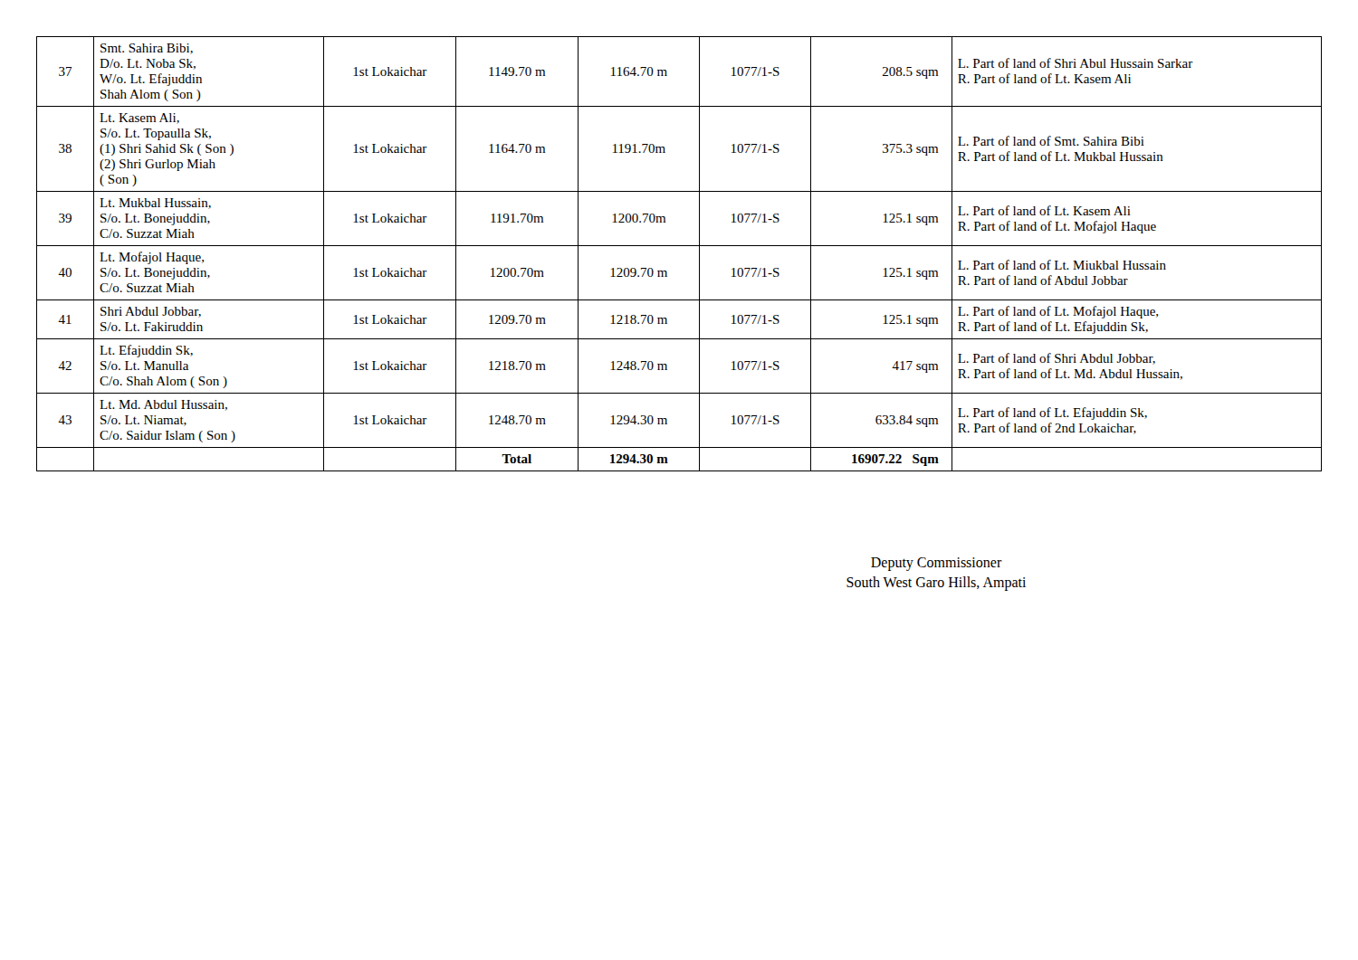| 37 | Smt. Sahira Bibi, D/o. Lt. Noba Sk, W/o. Lt. Efajuddin Shah Alom ( Son ) | 1st Lokaichar | 1149.70 m | 1164.70 m | 1077/1-S | 208.5 sqm | L. Part of land of Shri Abul Hussain Sarkar R. Part of land of Lt. Kasem Ali |
| 38 | Lt. Kasem Ali, S/o. Lt. Topaulla Sk, (1) Shri Sahid Sk ( Son ) (2) Shri Gurlop Miah ( Son ) | 1st Lokaichar | 1164.70 m | 1191.70m | 1077/1-S | 375.3 sqm | L. Part of land of Smt. Sahira Bibi R. Part of land of Lt. Mukbal Hussain |
| 39 | Lt. Mukbal Hussain, S/o. Lt. Bonejuddin, C/o. Suzzat Miah | 1st Lokaichar | 1191.70m | 1200.70m | 1077/1-S | 125.1 sqm | L. Part of land of Lt. Kasem Ali R. Part of land of Lt. Mofajol Haque |
| 40 | Lt. Mofajol Haque, S/o. Lt. Bonejuddin, C/o. Suzzat Miah | 1st Lokaichar | 1200.70m | 1209.70 m | 1077/1-S | 125.1 sqm | L. Part of land of Lt. Miukbal Hussain R. Part of land of Abdul Jobbar |
| 41 | Shri Abdul Jobbar, S/o. Lt. Fakiruddin | 1st Lokaichar | 1209.70 m | 1218.70 m | 1077/1-S | 125.1 sqm | L. Part of land of Lt. Mofajol Haque, R. Part of land of Lt. Efajuddin Sk, |
| 42 | Lt. Efajuddin Sk, S/o. Lt. Manulla C/o. Shah Alom ( Son ) | 1st Lokaichar | 1218.70 m | 1248.70 m | 1077/1-S | 417 sqm | L. Part of land of Shri Abdul Jobbar, R. Part of land of Lt. Md. Abdul Hussain, |
| 43 | Lt. Md. Abdul Hussain, S/o. Lt. Niamat, C/o. Saidur Islam ( Son ) | 1st Lokaichar | 1248.70 m | 1294.30 m | 1077/1-S | 633.84 sqm | L. Part of land of Lt. Efajuddin Sk, R. Part of land of 2nd Lokaichar, |
| | | | Total | 1294.30 m | | 16907.22 Sqm | |
Deputy Commissioner
South West Garo Hills, Ampati